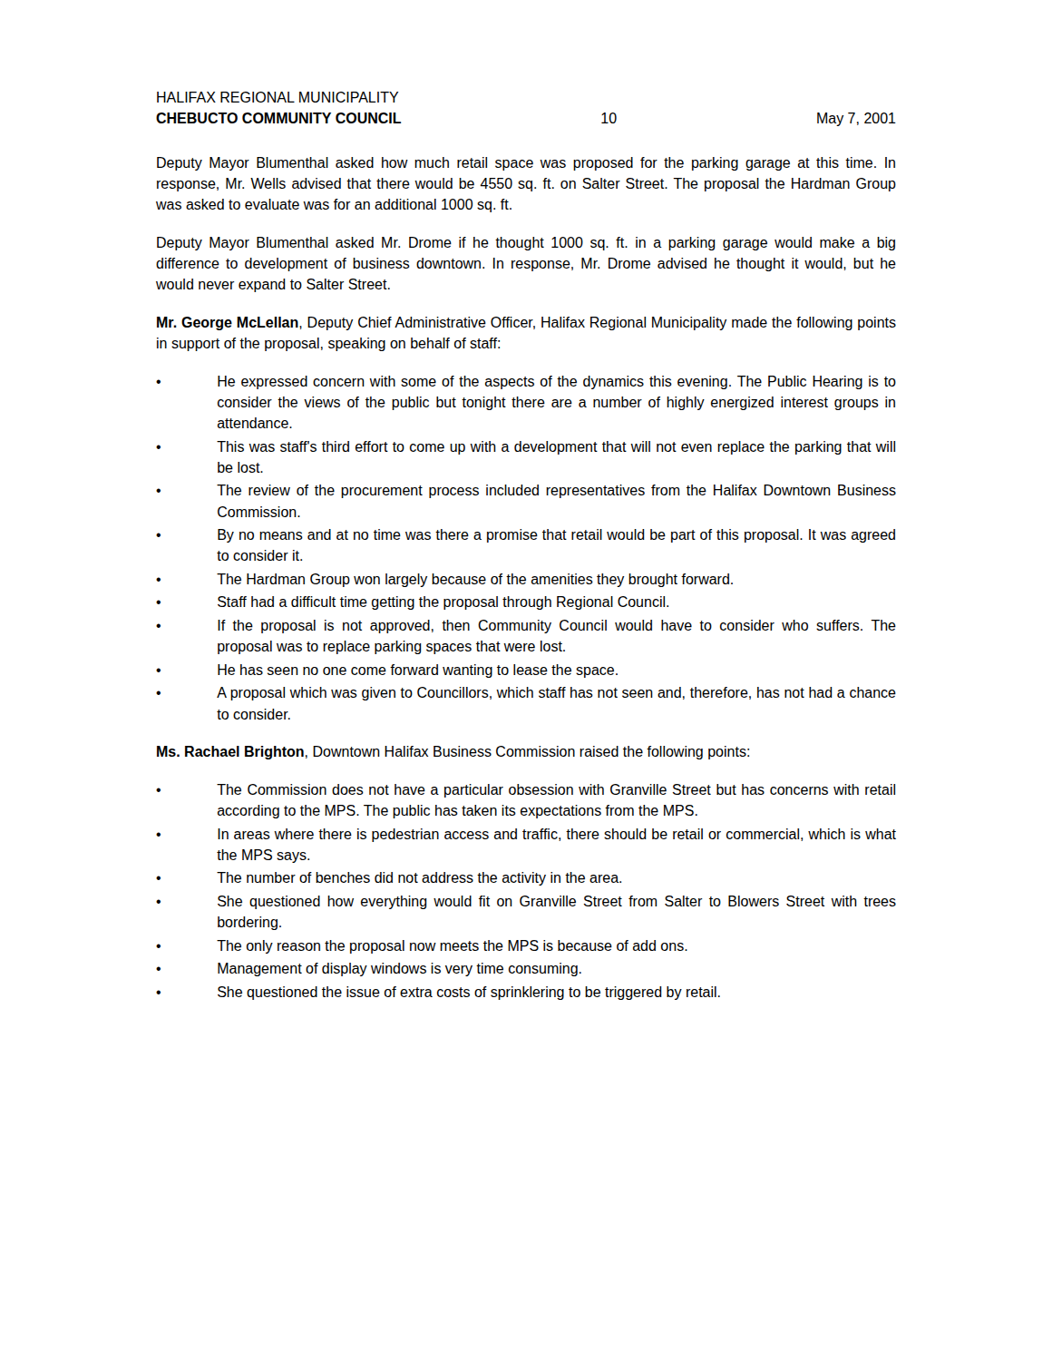HALIFAX REGIONAL MUNICIPALITY
CHEBUCTO COMMUNITY COUNCIL 10 May 7, 2001
Deputy Mayor Blumenthal asked how much retail space was proposed for the parking garage at this time. In response, Mr. Wells advised that there would be 4550 sq. ft. on Salter Street. The proposal the Hardman Group was asked to evaluate was for an additional 1000 sq. ft.
Deputy Mayor Blumenthal asked Mr. Drome if he thought 1000 sq. ft. in a parking garage would make a big difference to development of business downtown. In response, Mr. Drome advised he thought it would, but he would never expand to Salter Street.
Mr. George McLellan, Deputy Chief Administrative Officer, Halifax Regional Municipality made the following points in support of the proposal, speaking on behalf of staff:
He expressed concern with some of the aspects of the dynamics this evening. The Public Hearing is to consider the views of the public but tonight there are a number of highly energized interest groups in attendance.
This was staff's third effort to come up with a development that will not even replace the parking that will be lost.
The review of the procurement process included representatives from the Halifax Downtown Business Commission.
By no means and at no time was there a promise that retail would be part of this proposal. It was agreed to consider it.
The Hardman Group won largely because of the amenities they brought forward.
Staff had a difficult time getting the proposal through Regional Council.
If the proposal is not approved, then Community Council would have to consider who suffers. The proposal was to replace parking spaces that were lost.
He has seen no one come forward wanting to lease the space.
A proposal which was given to Councillors, which staff has not seen and, therefore, has not had a chance to consider.
Ms. Rachael Brighton, Downtown Halifax Business Commission raised the following points:
The Commission does not have a particular obsession with Granville Street but has concerns with retail according to the MPS. The public has taken its expectations from the MPS.
In areas where there is pedestrian access and traffic, there should be retail or commercial, which is what the MPS says.
The number of benches did not address the activity in the area.
She questioned how everything would fit on Granville Street from Salter to Blowers Street with trees bordering.
The only reason the proposal now meets the MPS is because of add ons.
Management of display windows is very time consuming.
She questioned the issue of extra costs of sprinklering to be triggered by retail.